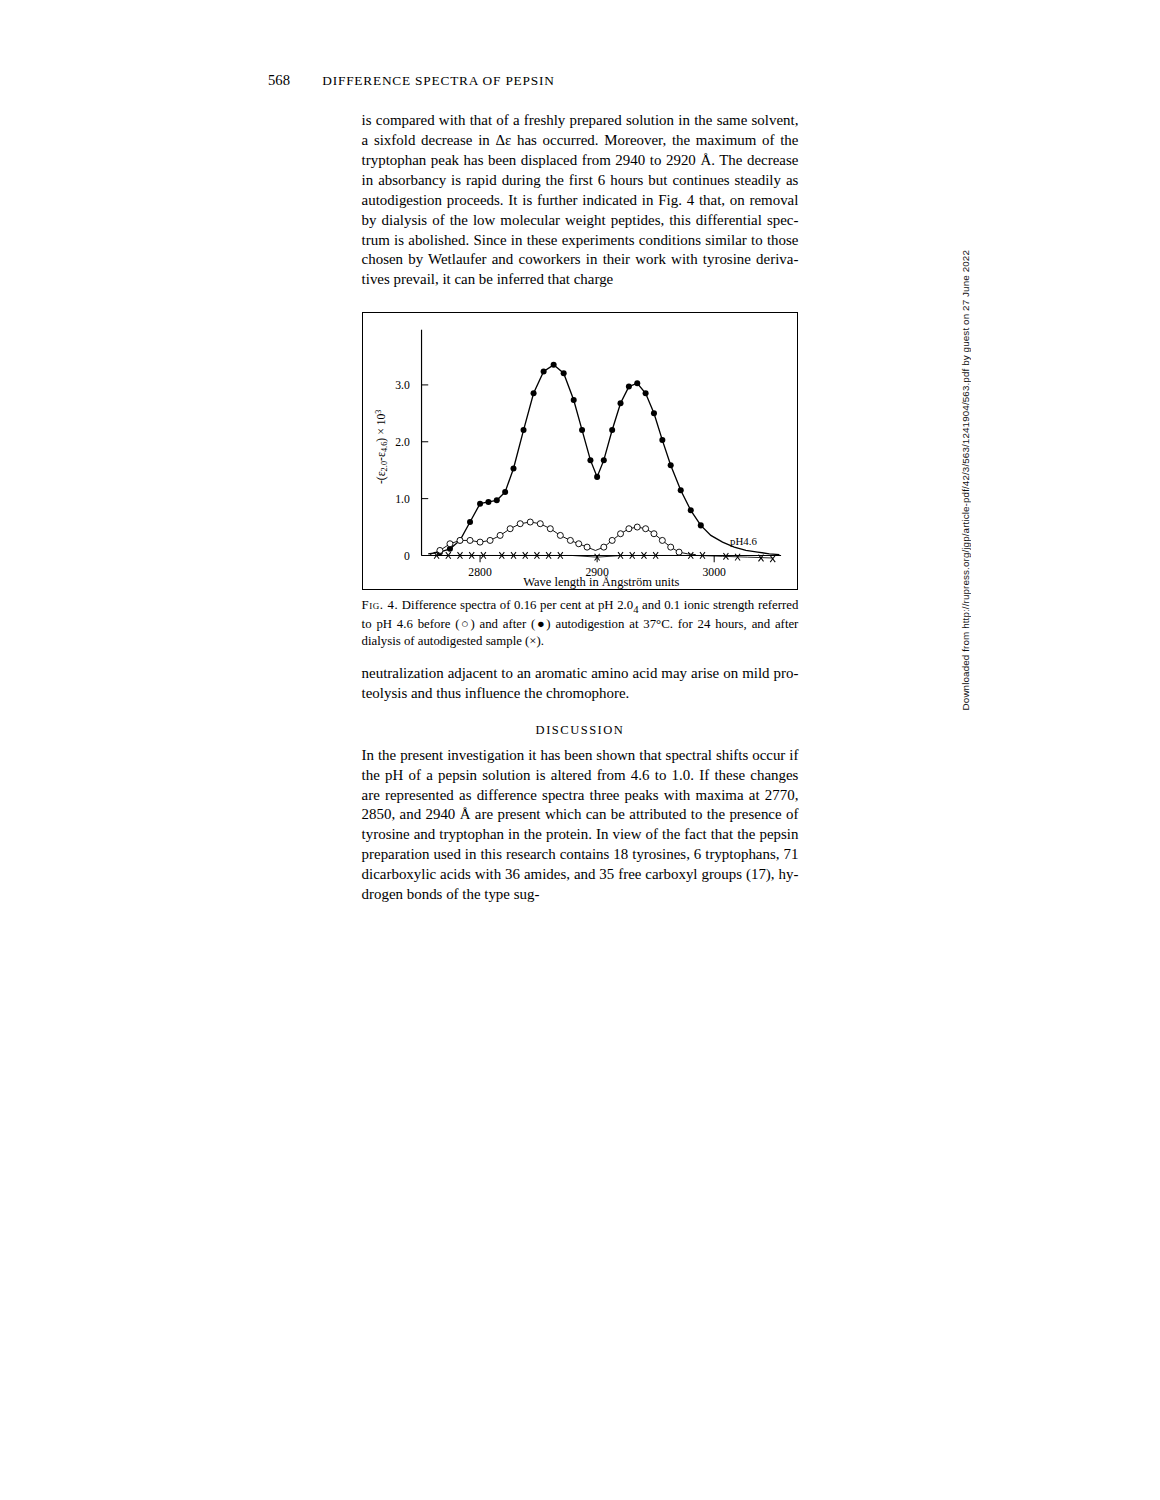568 DIFFERENCE SPECTRA OF PEPSIN
Downloaded from http://rupress.org/jgp/article-pdf/42/3/563/1241904/563.pdf by guest on 27 June 2022
is compared with that of a freshly prepared solution in the same solvent, a sixfold decrease in Δε has occurred. Moreover, the maximum of the tryptophan peak has been displaced from 2940 to 2920 Å. The decrease in absorbancy is rapid during the first 6 hours but continues steadily as autodigestion proceeds. It is further indicated in Fig. 4 that, on removal by dialysis of the low molecular weight peptides, this differential spectrum is abolished. Since in these experiments conditions similar to those chosen by Wetlaufer and coworkers in their work with tyrosine derivatives prevail, it can be inferred that charge
0 1.0 2.0 3.0 2800 2900 3000 pH4.6 -(ε2.0-ε4.6) × 103 Wave length in Ångström units
Fig. 4. Difference spectra of 0.16 per cent at pH 2.04 and 0.1 ionic strength referred to pH 4.6 before (○) and after (●) autodigestion at 37°C. for 24 hours, and after dialysis of autodigested sample (×).
neutralization adjacent to an aromatic amino acid may arise on mild proteolysis and thus influence the chromophore.
DISCUSSION
In the present investigation it has been shown that spectral shifts occur if the pH of a pepsin solution is altered from 4.6 to 1.0. If these changes are represented as difference spectra three peaks with maxima at 2770, 2850, and 2940 Å are present which can be attributed to the presence of tyrosine and tryptophan in the protein. In view of the fact that the pepsin preparation used in this research contains 18 tyrosines, 6 tryptophans, 71 dicarboxylic acids with 36 amides, and 35 free carboxyl groups (17), hydrogen bonds of the type sug-